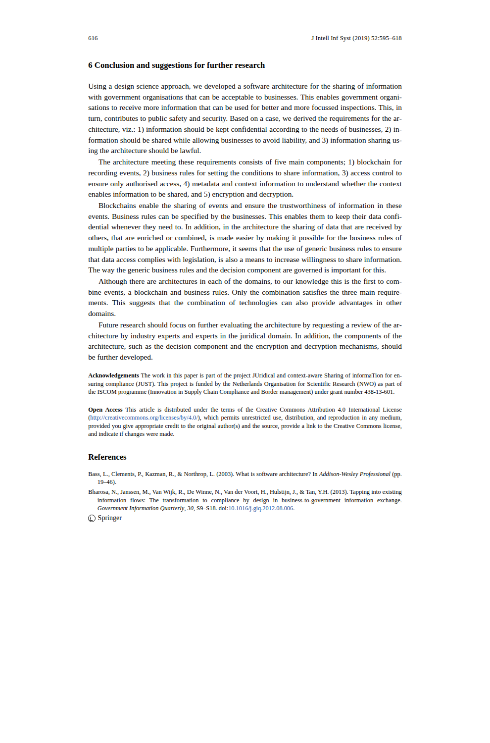616 J Intell Inf Syst (2019) 52:595–618
6 Conclusion and suggestions for further research
Using a design science approach, we developed a software architecture for the sharing of information with government organisations that can be acceptable to businesses. This enables government organisations to receive more information that can be used for better and more focussed inspections. This, in turn, contributes to public safety and security. Based on a case, we derived the requirements for the architecture, viz.: 1) information should be kept confidential according to the needs of businesses, 2) information should be shared while allowing businesses to avoid liability, and 3) information sharing using the architecture should be lawful.
The architecture meeting these requirements consists of five main components; 1) blockchain for recording events, 2) business rules for setting the conditions to share information, 3) access control to ensure only authorised access, 4) metadata and context information to understand whether the context enables information to be shared, and 5) encryption and decryption.
Blockchains enable the sharing of events and ensure the trustworthiness of information in these events. Business rules can be specified by the businesses. This enables them to keep their data confidential whenever they need to. In addition, in the architecture the sharing of data that are received by others, that are enriched or combined, is made easier by making it possible for the business rules of multiple parties to be applicable. Furthermore, it seems that the use of generic business rules to ensure that data access complies with legislation, is also a means to increase willingness to share information. The way the generic business rules and the decision component are governed is important for this.
Although there are architectures in each of the domains, to our knowledge this is the first to combine events, a blockchain and business rules. Only the combination satisfies the three main requirements. This suggests that the combination of technologies can also provide advantages in other domains.
Future research should focus on further evaluating the architecture by requesting a review of the architecture by industry experts and experts in the juridical domain. In addition, the components of the architecture, such as the decision component and the encryption and decryption mechanisms, should be further developed.
Acknowledgements The work in this paper is part of the project JUridical and context-aware Sharing of informaTion for ensuring compliance (JUST). This project is funded by the Netherlands Organisation for Scientific Research (NWO) as part of the ISCOM programme (Innovation in Supply Chain Compliance and Border management) under grant number 438-13-601.
Open Access This article is distributed under the terms of the Creative Commons Attribution 4.0 International License (http://creativecommons.org/licenses/by/4.0/), which permits unrestricted use, distribution, and reproduction in any medium, provided you give appropriate credit to the original author(s) and the source, provide a link to the Creative Commons license, and indicate if changes were made.
References
Bass, L., Clements, P., Kazman, R., & Northrop, L. (2003). What is software architecture? In Addison-Wesley Professional (pp. 19–46).
Bharosa, N., Janssen, M., Van Wijk, R., De Winne, N., Van der Voort, H., Hulstijn, J., & Tan, Y.H. (2013). Tapping into existing information flows: The transformation to compliance by design in business-to-government information exchange. Government Information Quarterly, 30, S9–S18. doi:10.1016/j.giq.2012.08.006.
Springer